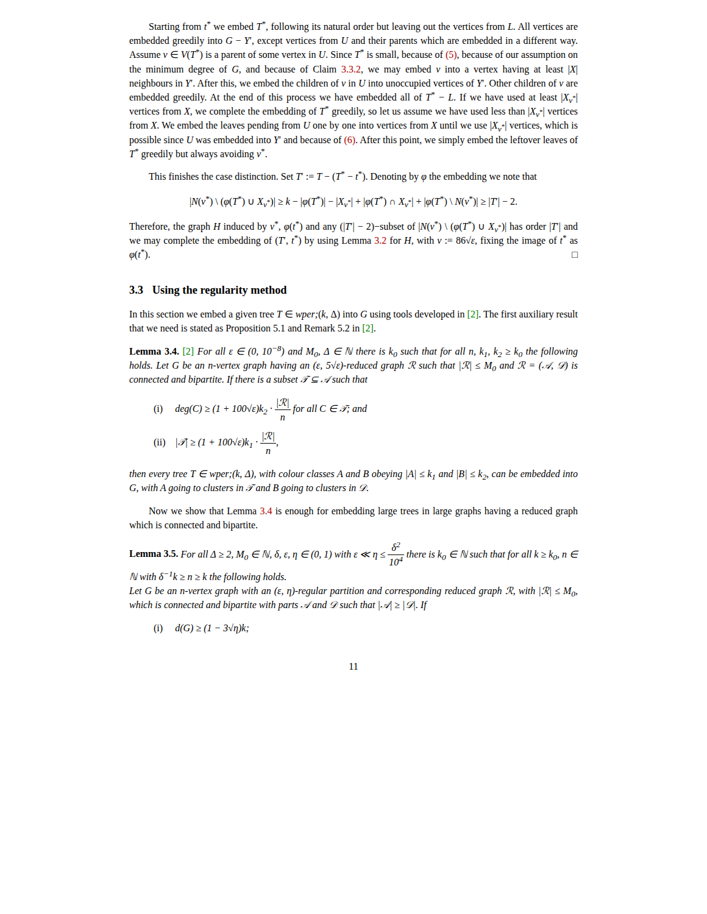Starting from t* we embed T*, following its natural order but leaving out the vertices from L. All vertices are embedded greedily into G − Y′, except vertices from U and their parents which are embedded in a different way. Assume v ∈ V(T*) is a parent of some vertex in U. Since T* is small, because of (5), because of our assumption on the minimum degree of G, and because of Claim 3.3.2, we may embed v into a vertex having at least |X| neighbours in Y′. After this, we embed the children of v in U into unoccupied vertices of Y′. Other children of v are embedded greedily. At the end of this process we have embedded all of T* − L. If we have used at least |Xv*| vertices from X, we complete the embedding of T* greedily, so let us assume we have used less than |Xv*| vertices from X. We embed the leaves pending from U one by one into vertices from X until we use |Xv*| vertices, which is possible since U was embedded into Y′ and because of (6). After this point, we simply embed the leftover leaves of T* greedily but always avoiding v*.
This finishes the case distinction. Set T′ := T − (T* − t*). Denoting by φ the embedding we note that
|N(v*) \ (φ(T*) ∪ Xv*)| ≥ k − |φ(T*)| − |Xv*| + |φ(T*) ∩ Xv*| + |φ(T*) \ N(v*)| ≥ |T′| − 2.
Therefore, the graph H induced by v*, φ(t*) and any (|T′| − 2)−subset of |N(v*) \ (φ(T*) ∪ Xv*)| has order |T′| and we may complete the embedding of (T′, t*) by using Lemma 3.2 for H, with ν := 86√ε, fixing the image of t* as φ(t*). □
3.3 Using the regularity method
In this section we embed a given tree T ∈ wper;(k, Δ) into G using tools developed in [2]. The first auxiliary result that we need is stated as Proposition 5.1 and Remark 5.2 in [2].
Lemma 3.4. [2] For all ε ∈ (0, 10−8) and M0, Δ ∈ ℕ there is k0 such that for all n, k1, k2 ≥ k0 the following holds. Let G be an n-vertex graph having an (ε, 5√ε)-reduced graph ℛ such that |ℛ| ≤ M0 and ℛ = (𝒜, 𝒟) is connected and bipartite. If there is a subset 𝒯 ⊆ 𝒜 such that
(i) deg(C) ≥ (1 + 100√ε)k2 · |ℛ|n for all C ∈ 𝒯; and
(ii)|𝒯| ≥ (1 + 100√ε)k1 · |ℛ|n,
then every tree T ∈ wper;(k, Δ), with colour classes A and B obeying |A| ≤ k1 and |B| ≤ k2, can be embedded into G, with A going to clusters in 𝒯 and B going to clusters in 𝒟.
Now we show that Lemma 3.4 is enough for embedding large trees in large graphs having a reduced graph which is connected and bipartite.
Lemma 3.5. For all Δ ≥ 2, M0 ∈ ℕ, δ, ε, η ∈ (0, 1) with ε ≪ η ≤ δ2104 there is k0 ∈ ℕ such that for all k ≥ k0, n ∈ ℕ with δ−1k ≥ n ≥ k the following holds.
Let G be an n-vertex graph with an (ε, η)-regular partition and corresponding reduced graph ℛ, with |ℛ| ≤ M0, which is connected and bipartite with parts 𝒜 and 𝒟 such that |𝒜| ≥ |𝒟|. If
(i) d(G) ≥ (1 − 3√η)k;
11